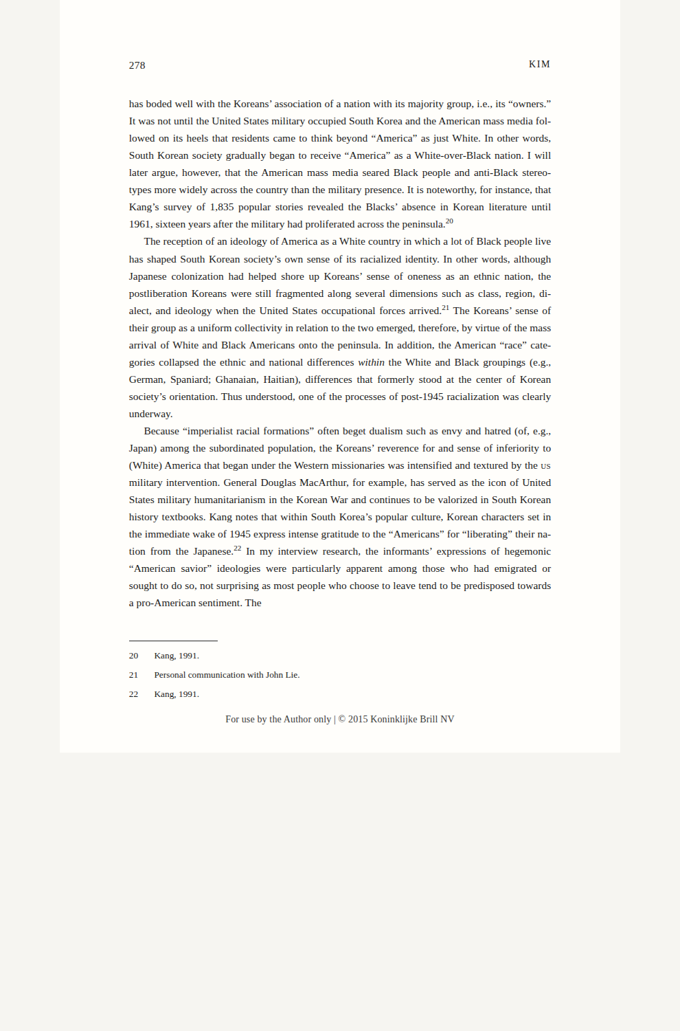278 Kim
has boded well with the Koreans’ association of a nation with its majority group, i.e., its “owners.” It was not until the United States military occupied South Korea and the American mass media followed on its heels that residents came to think beyond “America” as just White. In other words, South Korean society gradually began to receive “America” as a White-over-Black nation. I will later argue, however, that the American mass media seared Black people and anti-Black stereotypes more widely across the country than the military presence. It is noteworthy, for instance, that Kang’s survey of 1,835 popular stories revealed the Blacks’ absence in Korean literature until 1961, sixteen years after the military had proliferated across the peninsula.20
The reception of an ideology of America as a White country in which a lot of Black people live has shaped South Korean society’s own sense of its racialized identity. In other words, although Japanese colonization had helped shore up Koreans’ sense of oneness as an ethnic nation, the postliberation Koreans were still fragmented along several dimensions such as class, region, dialect, and ideology when the United States occupational forces arrived.21 The Koreans’ sense of their group as a uniform collectivity in relation to the two emerged, therefore, by virtue of the mass arrival of White and Black Americans onto the peninsula. In addition, the American “race” categories collapsed the ethnic and national differences within the White and Black groupings (e.g., German, Spaniard; Ghanaian, Haitian), differences that formerly stood at the center of Korean society’s orientation. Thus understood, one of the processes of post-1945 racialization was clearly underway.
Because “imperialist racial formations” often beget dualism such as envy and hatred (of, e.g., Japan) among the subordinated population, the Koreans’ reverence for and sense of inferiority to (White) America that began under the Western missionaries was intensified and textured by the us military intervention. General Douglas MacArthur, for example, has served as the icon of United States military humanitarianism in the Korean War and continues to be valorized in South Korean history textbooks. Kang notes that within South Korea’s popular culture, Korean characters set in the immediate wake of 1945 express intense gratitude to the “Americans” for “liberating” their nation from the Japanese.22 In my interview research, the informants’ expressions of hegemonic “American savior” ideologies were particularly apparent among those who had emigrated or sought to do so, not surprising as most people who choose to leave tend to be predisposed towards a pro-American sentiment. The
20 Kang, 1991.
21 Personal communication with John Lie.
22 Kang, 1991.
For use by the Author only | © 2015 Koninklijke Brill NV